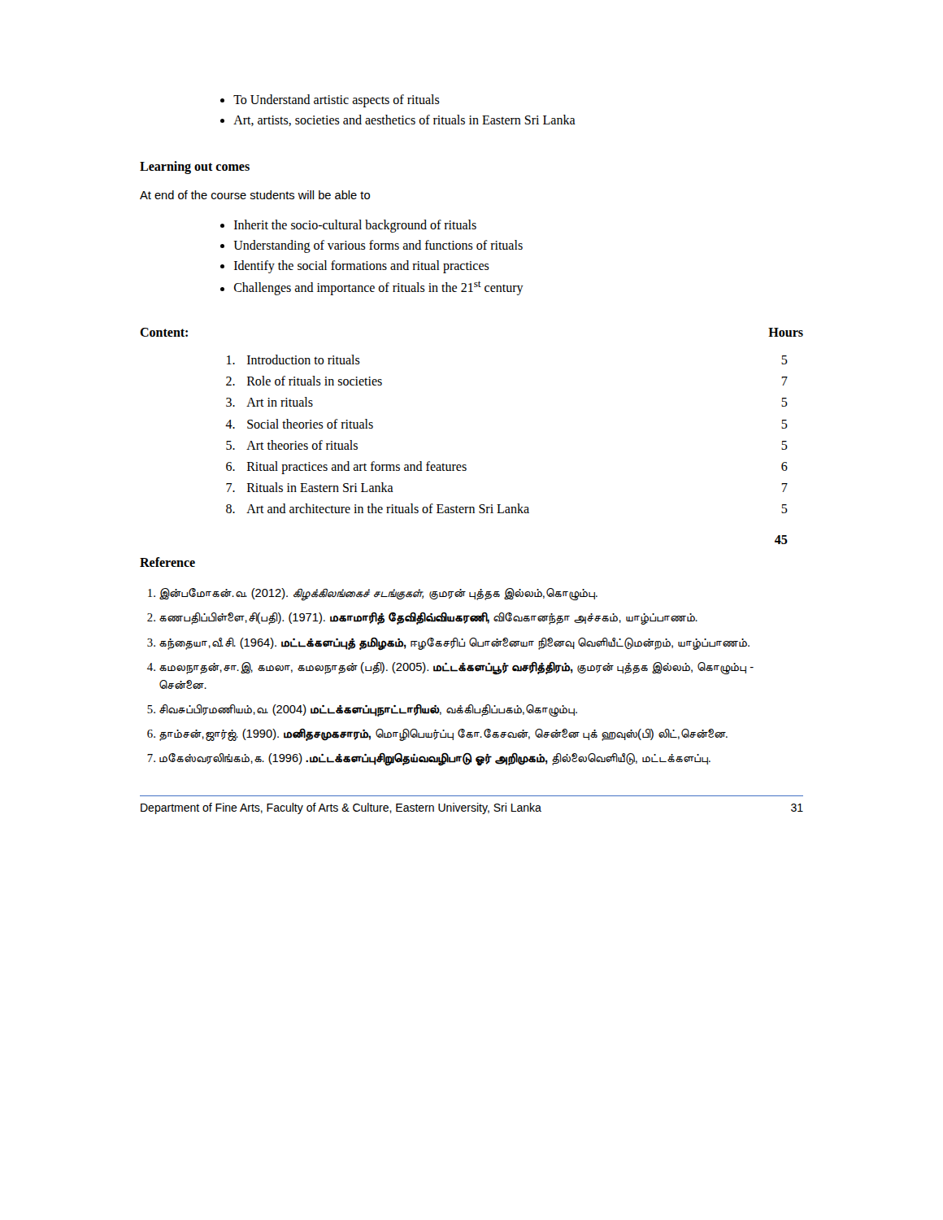To Understand artistic aspects of rituals
Art, artists, societies and aesthetics of rituals in Eastern Sri Lanka
Learning out comes
At end of the course students will be able to
Inherit the socio-cultural background of rituals
Understanding of various forms and functions of rituals
Identify the social formations and ritual practices
Challenges and importance of rituals in the 21st century
Content: Hours
| 1. | Introduction to rituals | 5 |
| 2. | Role of rituals in societies | 7 |
| 3. | Art in rituals | 5 |
| 4. | Social theories of rituals | 5 |
| 5. | Art theories of rituals | 5 |
| 6. | Ritual practices and art forms and features | 6 |
| 7. | Rituals in Eastern Sri Lanka | 7 |
| 8. | Art and architecture in the rituals of Eastern Sri Lanka | 5 |
45
Reference
இன்பமோகன்.வ. (2012). கிழக்கிலங்கைச் சடங்குகள், குமரன் புத்தக இல்லம்,கொழும்பு.
கணபதிப்பிள்ளை,சி(பதி). (1971). மகாமாரித் தேவிதிவ்வியகரணி, விவேகானந்தா அச்சகம், யாழ்ப்பாணம்.
கந்தையா,வீ.சி. (1964). மட்டக்களப்புத் தமிழகம், ஈழகேசரிப் பொன்னையா நினைவு வெளியீட்டுமன்றம், யாழ்ப்பாணம்.
கமலநாதன்,சா.இ, கமலா, கமலநாதன் (பதி). (2005). மட்டக்களப்பூர் வசரித்திரம், குமரன் புத்தக இல்லம், கொழும்பு - சென்னை.
சிவசுப்பிரமணியம்,வ. (2004) மட்டக்களப்புநாட்டாரியல், வக்கிபதிப்பகம்,கொழும்பு.
தாம்சன்,ஜார்ஜ். (1990). மனிதசமுகசாரம், மொழிபெயர்ப்பு கோ.கேசவன், சென்னை புக் ஹவுஸ்(பி) லிட்,சென்னை.
மகேஸ்வரலிங்கம்,க. (1996) .மட்டக்களப்புசிறுதெய்வவழிபாடு ஓர் அறிமுகம், தில்லைவெளியீடு, மட்டக்களப்பு.
Department of Fine Arts, Faculty of Arts & Culture, Eastern University, Sri Lanka 31